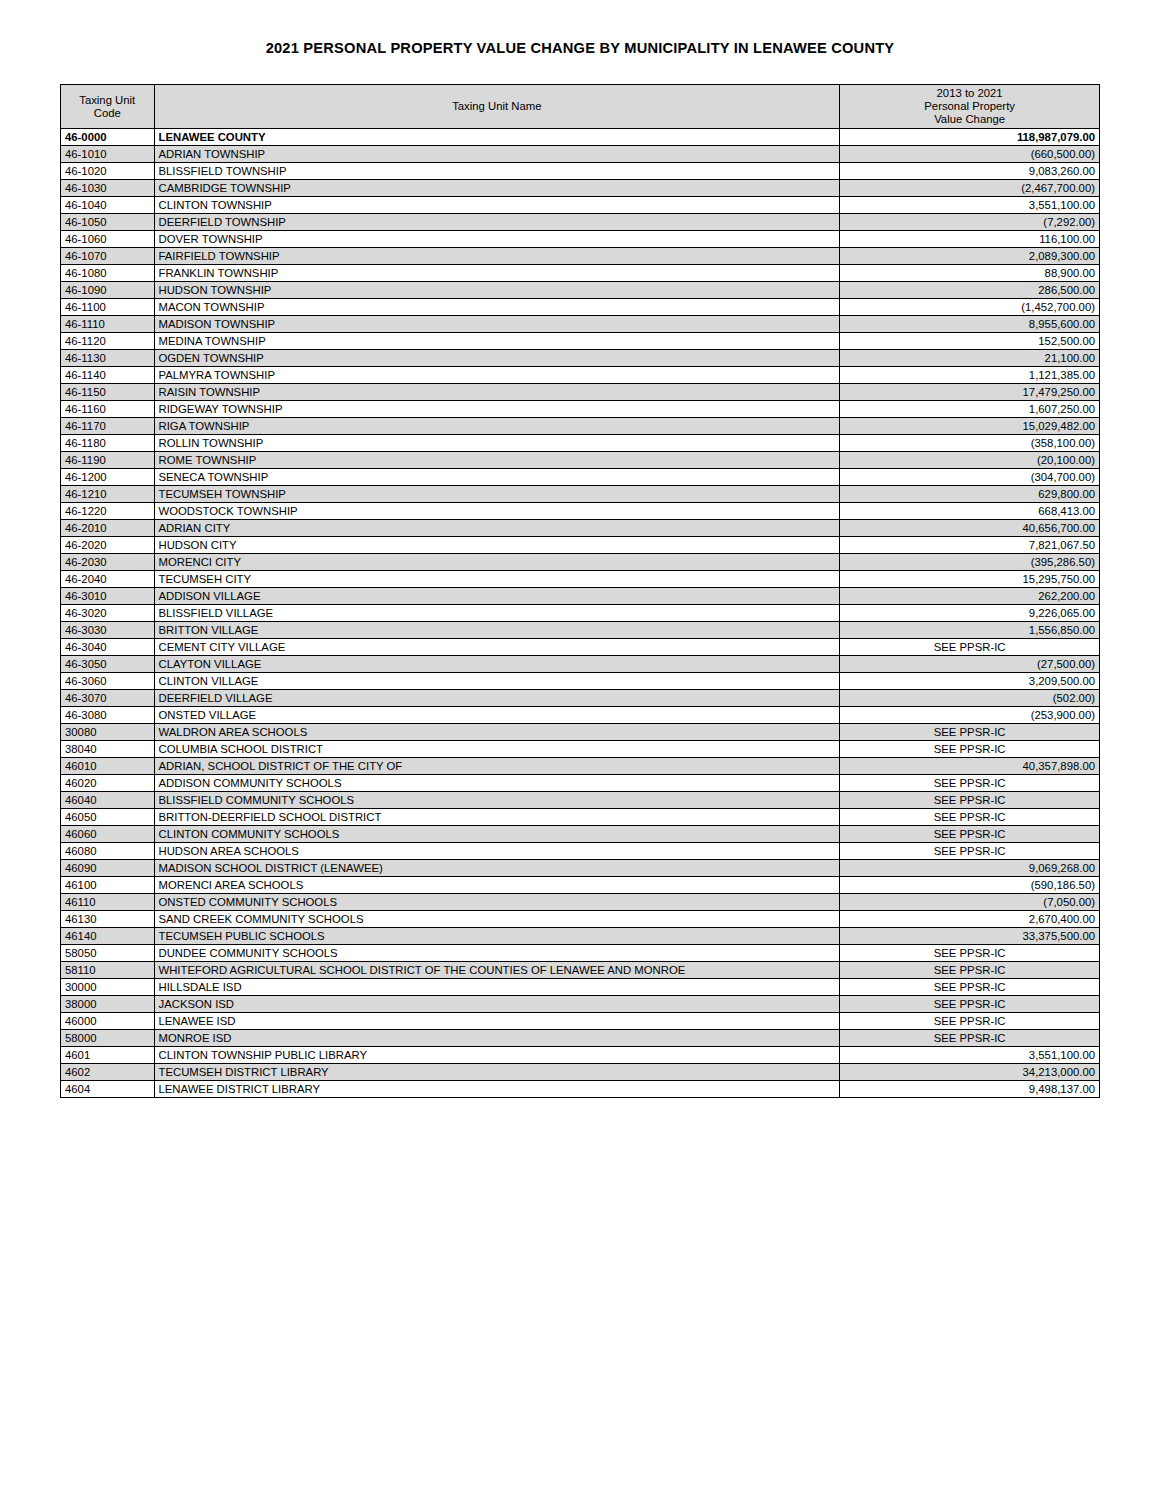2021 PERSONAL PROPERTY VALUE CHANGE BY MUNICIPALITY IN LENAWEE COUNTY
| Taxing Unit Code | Taxing Unit Name | 2013 to 2021 Personal Property Value Change |
| --- | --- | --- |
| 46-0000 | LENAWEE COUNTY | 118,987,079.00 |
| 46-1010 | ADRIAN TOWNSHIP | (660,500.00) |
| 46-1020 | BLISSFIELD TOWNSHIP | 9,083,260.00 |
| 46-1030 | CAMBRIDGE TOWNSHIP | (2,467,700.00) |
| 46-1040 | CLINTON TOWNSHIP | 3,551,100.00 |
| 46-1050 | DEERFIELD TOWNSHIP | (7,292.00) |
| 46-1060 | DOVER TOWNSHIP | 116,100.00 |
| 46-1070 | FAIRFIELD TOWNSHIP | 2,089,300.00 |
| 46-1080 | FRANKLIN TOWNSHIP | 88,900.00 |
| 46-1090 | HUDSON TOWNSHIP | 286,500.00 |
| 46-1100 | MACON TOWNSHIP | (1,452,700.00) |
| 46-1110 | MADISON TOWNSHIP | 8,955,600.00 |
| 46-1120 | MEDINA TOWNSHIP | 152,500.00 |
| 46-1130 | OGDEN TOWNSHIP | 21,100.00 |
| 46-1140 | PALMYRA TOWNSHIP | 1,121,385.00 |
| 46-1150 | RAISIN TOWNSHIP | 17,479,250.00 |
| 46-1160 | RIDGEWAY TOWNSHIP | 1,607,250.00 |
| 46-1170 | RIGA TOWNSHIP | 15,029,482.00 |
| 46-1180 | ROLLIN TOWNSHIP | (358,100.00) |
| 46-1190 | ROME TOWNSHIP | (20,100.00) |
| 46-1200 | SENECA TOWNSHIP | (304,700.00) |
| 46-1210 | TECUMSEH TOWNSHIP | 629,800.00 |
| 46-1220 | WOODSTOCK TOWNSHIP | 668,413.00 |
| 46-2010 | ADRIAN CITY | 40,656,700.00 |
| 46-2020 | HUDSON CITY | 7,821,067.50 |
| 46-2030 | MORENCI CITY | (395,286.50) |
| 46-2040 | TECUMSEH CITY | 15,295,750.00 |
| 46-3010 | ADDISON VILLAGE | 262,200.00 |
| 46-3020 | BLISSFIELD VILLAGE | 9,226,065.00 |
| 46-3030 | BRITTON VILLAGE | 1,556,850.00 |
| 46-3040 | CEMENT CITY VILLAGE | SEE PPSR-IC |
| 46-3050 | CLAYTON VILLAGE | (27,500.00) |
| 46-3060 | CLINTON VILLAGE | 3,209,500.00 |
| 46-3070 | DEERFIELD VILLAGE | (502.00) |
| 46-3080 | ONSTED VILLAGE | (253,900.00) |
| 30080 | WALDRON AREA SCHOOLS | SEE PPSR-IC |
| 38040 | COLUMBIA SCHOOL DISTRICT | SEE PPSR-IC |
| 46010 | ADRIAN, SCHOOL DISTRICT OF THE CITY OF | 40,357,898.00 |
| 46020 | ADDISON COMMUNITY SCHOOLS | SEE PPSR-IC |
| 46040 | BLISSFIELD COMMUNITY SCHOOLS | SEE PPSR-IC |
| 46050 | BRITTON-DEERFIELD SCHOOL DISTRICT | SEE PPSR-IC |
| 46060 | CLINTON COMMUNITY SCHOOLS | SEE PPSR-IC |
| 46080 | HUDSON AREA SCHOOLS | SEE PPSR-IC |
| 46090 | MADISON SCHOOL DISTRICT (LENAWEE) | 9,069,268.00 |
| 46100 | MORENCI AREA SCHOOLS | (590,186.50) |
| 46110 | ONSTED COMMUNITY SCHOOLS | (7,050.00) |
| 46130 | SAND CREEK COMMUNITY SCHOOLS | 2,670,400.00 |
| 46140 | TECUMSEH PUBLIC SCHOOLS | 33,375,500.00 |
| 58050 | DUNDEE COMMUNITY SCHOOLS | SEE PPSR-IC |
| 58110 | WHITEFORD AGRICULTURAL SCHOOL DISTRICT OF THE COUNTIES OF LENAWEE AND MONROE | SEE PPSR-IC |
| 30000 | HILLSDALE ISD | SEE PPSR-IC |
| 38000 | JACKSON ISD | SEE PPSR-IC |
| 46000 | LENAWEE ISD | SEE PPSR-IC |
| 58000 | MONROE ISD | SEE PPSR-IC |
| 4601 | CLINTON TOWNSHIP PUBLIC LIBRARY | 3,551,100.00 |
| 4602 | TECUMSEH DISTRICT LIBRARY | 34,213,000.00 |
| 4604 | LENAWEE DISTRICT LIBRARY | 9,498,137.00 |